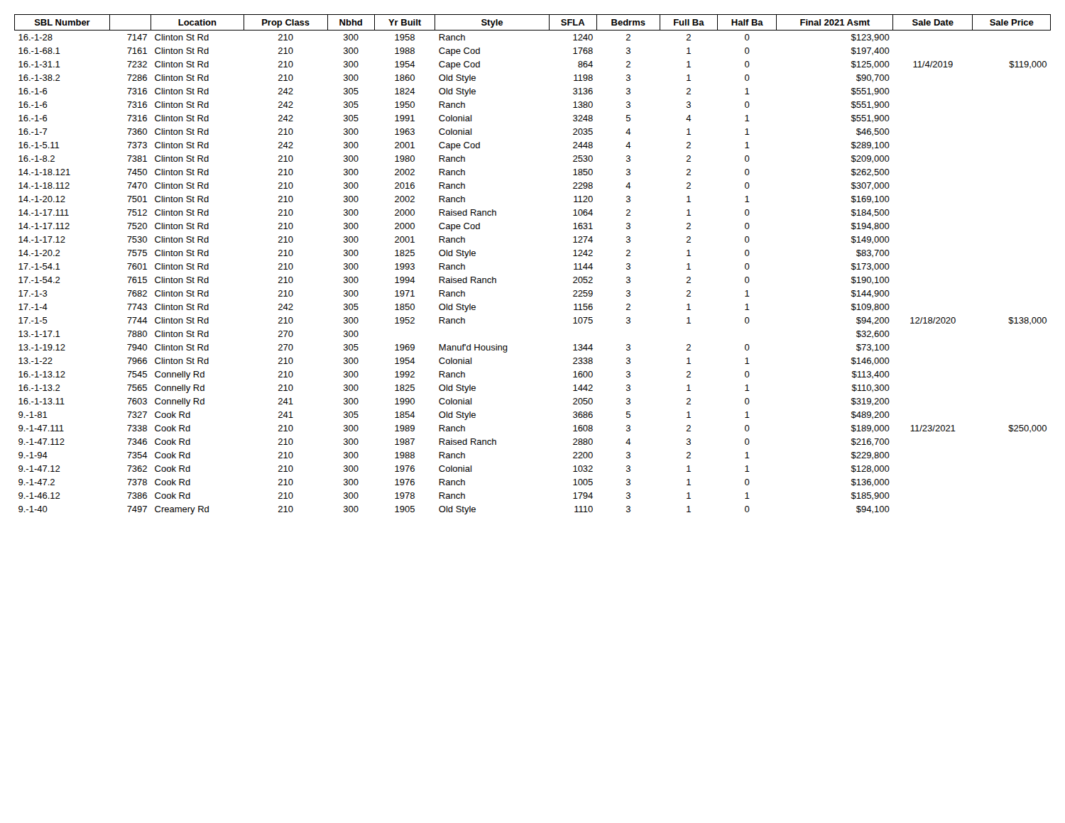Property Assessment Roll
| SBL Number | | Location | Prop Class | Nbhd | Yr Built | Style | SFLA | Bedrms | Full Ba | Half Ba | Final 2021 Asmt | Sale Date | Sale Price |
| --- | --- | --- | --- | --- | --- | --- | --- | --- | --- | --- | --- | --- | --- |
| 16.-1-28 | 7147 | Clinton St Rd | 210 | 300 | 1958 | Ranch | 1240 | 2 | 2 | 0 | $123,900 | | |
| 16.-1-68.1 | 7161 | Clinton St Rd | 210 | 300 | 1988 | Cape Cod | 1768 | 3 | 1 | 0 | $197,400 | | |
| 16.-1-31.1 | 7232 | Clinton St Rd | 210 | 300 | 1954 | Cape Cod | 864 | 2 | 1 | 0 | $125,000 | 11/4/2019 | $119,000 |
| 16.-1-38.2 | 7286 | Clinton St Rd | 210 | 300 | 1860 | Old Style | 1198 | 3 | 1 | 0 | $90,700 | | |
| 16.-1-6 | 7316 | Clinton St Rd | 242 | 305 | 1824 | Old Style | 3136 | 3 | 2 | 1 | $551,900 | | |
| 16.-1-6 | 7316 | Clinton St Rd | 242 | 305 | 1950 | Ranch | 1380 | 3 | 3 | 0 | $551,900 | | |
| 16.-1-6 | 7316 | Clinton St Rd | 242 | 305 | 1991 | Colonial | 3248 | 5 | 4 | 1 | $551,900 | | |
| 16.-1-7 | 7360 | Clinton St Rd | 210 | 300 | 1963 | Colonial | 2035 | 4 | 1 | 1 | $46,500 | | |
| 16.-1-5.11 | 7373 | Clinton St Rd | 242 | 300 | 2001 | Cape Cod | 2448 | 4 | 2 | 1 | $289,100 | | |
| 16.-1-8.2 | 7381 | Clinton St Rd | 210 | 300 | 1980 | Ranch | 2530 | 3 | 2 | 0 | $209,000 | | |
| 14.-1-18.121 | 7450 | Clinton St Rd | 210 | 300 | 2002 | Ranch | 1850 | 3 | 2 | 0 | $262,500 | | |
| 14.-1-18.112 | 7470 | Clinton St Rd | 210 | 300 | 2016 | Ranch | 2298 | 4 | 2 | 0 | $307,000 | | |
| 14.-1-20.12 | 7501 | Clinton St Rd | 210 | 300 | 2002 | Ranch | 1120 | 3 | 1 | 1 | $169,100 | | |
| 14.-1-17.111 | 7512 | Clinton St Rd | 210 | 300 | 2000 | Raised Ranch | 1064 | 2 | 1 | 0 | $184,500 | | |
| 14.-1-17.112 | 7520 | Clinton St Rd | 210 | 300 | 2000 | Cape Cod | 1631 | 3 | 2 | 0 | $194,800 | | |
| 14.-1-17.12 | 7530 | Clinton St Rd | 210 | 300 | 2001 | Ranch | 1274 | 3 | 2 | 0 | $149,000 | | |
| 14.-1-20.2 | 7575 | Clinton St Rd | 210 | 300 | 1825 | Old Style | 1242 | 2 | 1 | 0 | $83,700 | | |
| 17.-1-54.1 | 7601 | Clinton St Rd | 210 | 300 | 1993 | Ranch | 1144 | 3 | 1 | 0 | $173,000 | | |
| 17.-1-54.2 | 7615 | Clinton St Rd | 210 | 300 | 1994 | Raised Ranch | 2052 | 3 | 2 | 0 | $190,100 | | |
| 17.-1-3 | 7682 | Clinton St Rd | 210 | 300 | 1971 | Ranch | 2259 | 3 | 2 | 1 | $144,900 | | |
| 17.-1-4 | 7743 | Clinton St Rd | 242 | 305 | 1850 | Old Style | 1156 | 2 | 1 | 1 | $109,800 | | |
| 17.-1-5 | 7744 | Clinton St Rd | 210 | 300 | 1952 | Ranch | 1075 | 3 | 1 | 0 | $94,200 | 12/18/2020 | $138,000 |
| 13.-1-17.1 | 7880 | Clinton St Rd | 270 | 300 | | | | | | | $32,600 | | |
| 13.-1-19.12 | 7940 | Clinton St Rd | 270 | 305 | 1969 | Manuf'd Housing | 1344 | 3 | 2 | 0 | $73,100 | | |
| 13.-1-22 | 7966 | Clinton St Rd | 210 | 300 | 1954 | Colonial | 2338 | 3 | 1 | 1 | $146,000 | | |
| 16.-1-13.12 | 7545 | Connelly Rd | 210 | 300 | 1992 | Ranch | 1600 | 3 | 2 | 0 | $113,400 | | |
| 16.-1-13.2 | 7565 | Connelly Rd | 210 | 300 | 1825 | Old Style | 1442 | 3 | 1 | 1 | $110,300 | | |
| 16.-1-13.11 | 7603 | Connelly Rd | 241 | 300 | 1990 | Colonial | 2050 | 3 | 2 | 0 | $319,200 | | |
| 9.-1-81 | 7327 | Cook Rd | 241 | 305 | 1854 | Old Style | 3686 | 5 | 1 | 1 | $489,200 | | |
| 9.-1-47.111 | 7338 | Cook Rd | 210 | 300 | 1989 | Ranch | 1608 | 3 | 2 | 0 | $189,000 | 11/23/2021 | $250,000 |
| 9.-1-47.112 | 7346 | Cook Rd | 210 | 300 | 1987 | Raised Ranch | 2880 | 4 | 3 | 0 | $216,700 | | |
| 9.-1-94 | 7354 | Cook Rd | 210 | 300 | 1988 | Ranch | 2200 | 3 | 2 | 1 | $229,800 | | |
| 9.-1-47.12 | 7362 | Cook Rd | 210 | 300 | 1976 | Colonial | 1032 | 3 | 1 | 1 | $128,000 | | |
| 9.-1-47.2 | 7378 | Cook Rd | 210 | 300 | 1976 | Ranch | 1005 | 3 | 1 | 0 | $136,000 | | |
| 9.-1-46.12 | 7386 | Cook Rd | 210 | 300 | 1978 | Ranch | 1794 | 3 | 1 | 1 | $185,900 | | |
| 9.-1-40 | 7497 | Creamery Rd | 210 | 300 | 1905 | Old Style | 1110 | 3 | 1 | 0 | $94,100 | | |